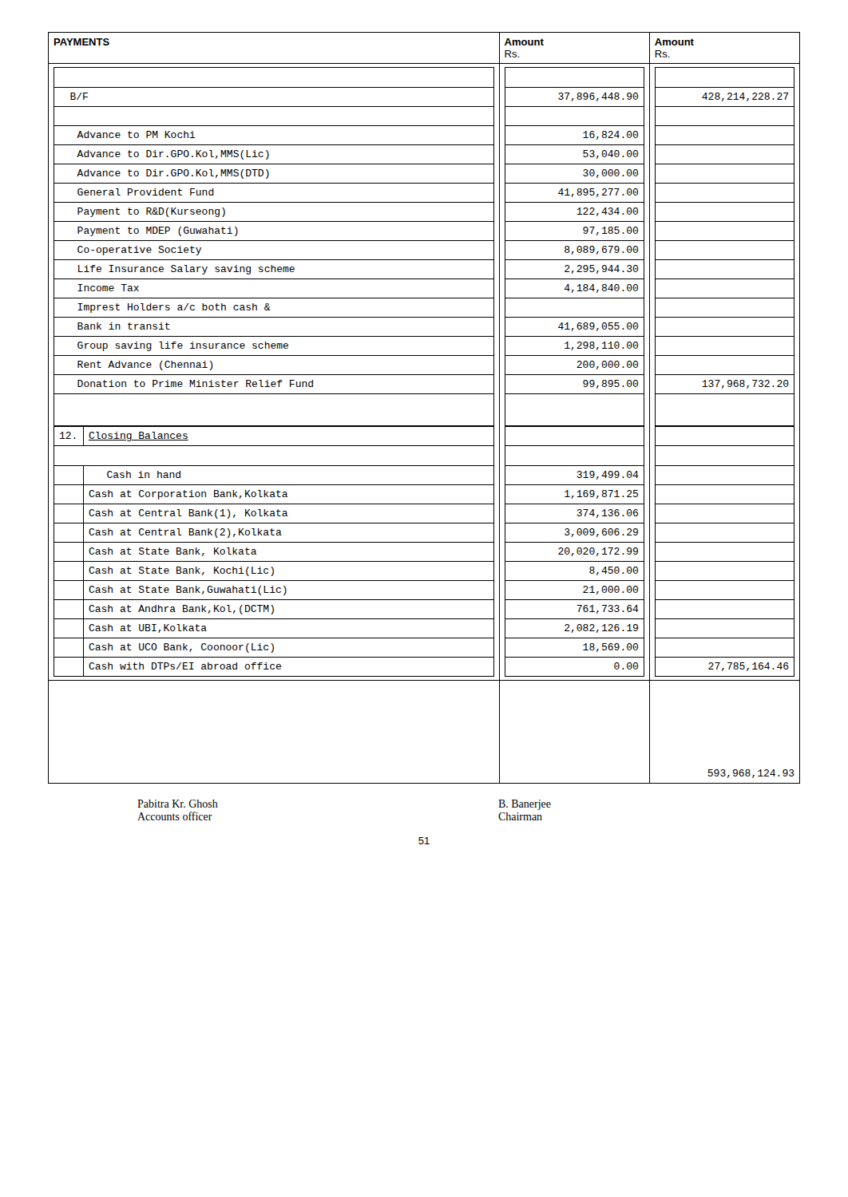| PAYMENTS | Amount Rs. | Amount Rs. |
| --- | --- | --- |
| / B/F / / Advance to PM Kochi / / Advance to Dir.GPO.Kol,MMS(Lic) / / Advance to Dir.GPO.Kol,MMS(DTD) / / General Provident Fund / / Payment to R&D(Kurseong) / / Payment to MDEP (Guwahati) / / Co-operative Society / / Life Insurance Salary saving scheme / / Income Tax / / Imprest Holders a/c both cash & / / Bank in transit / / Group saving life insurance scheme / / Rent Advance (Chennai) / / Donation to Prime Minister Relief Fund / / 12. / Closing Balances / / / Cash in hand / / / Cash at Corporation Bank,Kolkata / / / Cash at Central Bank(1), Kolkata / / / Cash at Central Bank(2),Kolkata / / / Cash at State Bank, Kolkata / / / Cash at State Bank, Kochi(Lic) / / / Cash at State Bank,Guwahati(Lic) / / / Cash at Andhra Bank,Kol,(DCTM) / / / Cash at UBI,Kolkata / / / Cash at UCO Bank, Coonoor(Lic) / / / Cash with DTPs/EI abroad office / | / 37,896,448.90 / / 16,824.00 / / 53,040.00 / / 30,000.00 / / 41,895,277.00 / / 122,434.00 / / 97,185.00 / / 8,089,679.00 / / 2,295,944.30 / / 4,184,840.00 / / 41,689,055.00 / / 1,298,110.00 / / 200,000.00 / / 99,895.00 / / 319,499.04 / / 1,169,871.25 / / 374,136.06 / / 3,009,606.29 / / 20,020,172.99 / / 8,450.00 / / 21,000.00 / / 761,733.64 / / 2,082,126.19 / / 18,569.00 / / 0.00 / | / 428,214,228.27 / / 137,968,732.20 / / 27,785,164.46 / |
| | | 593,968,124.93 |
| Pabitra Kr. Ghosh | B. Banerjee |
| Accounts officer | Chairman |
51